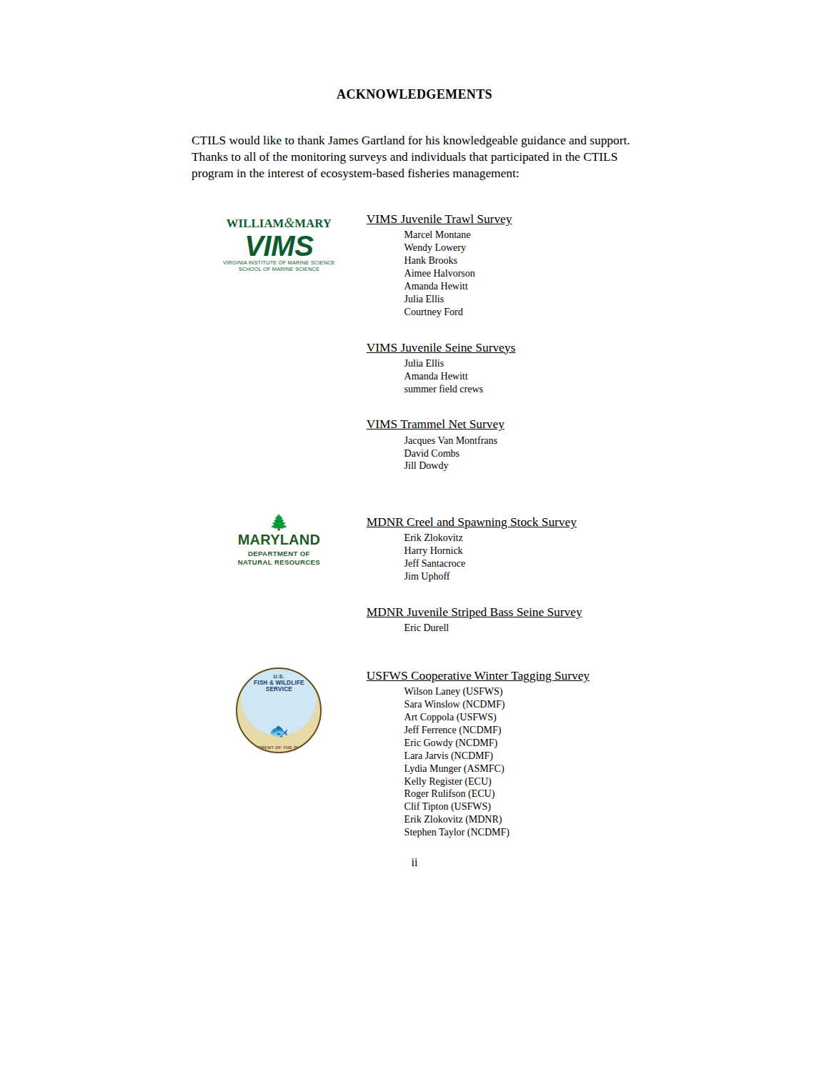ACKNOWLEDGEMENTS
CTILS would like to thank James Gartland for his knowledgeable guidance and support. Thanks to all of the monitoring surveys and individuals that participated in the CTILS program in the interest of ecosystem-based fisheries management:
| WILLIAM & MARY VIMS Virginia Institute of Marine Science School of Marine Science | VIMS Juvenile Trawl Survey Marcel Montane Wendy Lowery Hank Brooks Aimee Halvorson Amanda Hewitt Julia Ellis Courtney Ford VIMS Juvenile Seine Surveys Julia Ellis Amanda Hewitt summer field crews VIMS Trammel Net Survey Jacques Van Montfrans David Combs Jill Dowdy |
| 🌲 MARYLAND Department of Natural Resources | MDNR Creel and Spawning Stock Survey Erik Zlokovitz Harry Hornick Jeff Santacroce Jim Uphoff MDNR Juvenile Striped Bass Seine Survey Eric Durell |
| U.S. FISH & WILDLIFE SERVICE 🐟 DEPARTMENT OF THE INTERIOR | USFWS Cooperative Winter Tagging Survey Wilson Laney (USFWS) Sara Winslow (NCDMF) Art Coppola (USFWS) Jeff Ferrence (NCDMF) Eric Gowdy (NCDMF) Lara Jarvis (NCDMF) Lydia Munger (ASMFC) Kelly Register (ECU) Roger Rulifson (ECU) Clif Tipton (USFWS) Erik Zlokovitz (MDNR) Stephen Taylor (NCDMF) |
ii